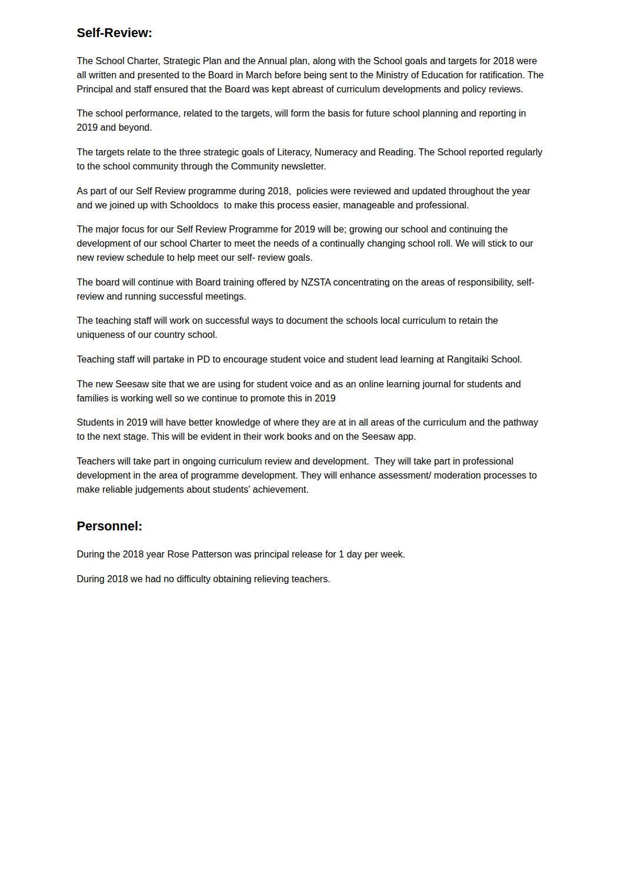Self-Review:
The School Charter, Strategic Plan and the Annual plan, along with the School goals and targets for 2018 were all written and presented to the Board in March before being sent to the Ministry of Education for ratification. The Principal and staff ensured that the Board was kept abreast of curriculum developments and policy reviews.
The school performance, related to the targets, will form the basis for future school planning and reporting in 2019 and beyond.
The targets relate to the three strategic goals of Literacy, Numeracy and Reading. The School reported regularly to the school community through the Community newsletter.
As part of our Self Review programme during 2018, policies were reviewed and updated throughout the year and we joined up with Schooldocs to make this process easier, manageable and professional.
The major focus for our Self Review Programme for 2019 will be; growing our school and continuing the development of our school Charter to meet the needs of a continually changing school roll. We will stick to our new review schedule to help meet our self- review goals.
The board will continue with Board training offered by NZSTA concentrating on the areas of responsibility, self-review and running successful meetings.
The teaching staff will work on successful ways to document the schools local curriculum to retain the uniqueness of our country school.
Teaching staff will partake in PD to encourage student voice and student lead learning at Rangitaiki School.
The new Seesaw site that we are using for student voice and as an online learning journal for students and families is working well so we continue to promote this in 2019
Students in 2019 will have better knowledge of where they are at in all areas of the curriculum and the pathway to the next stage. This will be evident in their work books and on the Seesaw app.
Teachers will take part in ongoing curriculum review and development. They will take part in professional development in the area of programme development. They will enhance assessment/ moderation processes to make reliable judgements about students' achievement.
Personnel:
During the 2018 year Rose Patterson was principal release for 1 day per week.
During 2018 we had no difficulty obtaining relieving teachers.